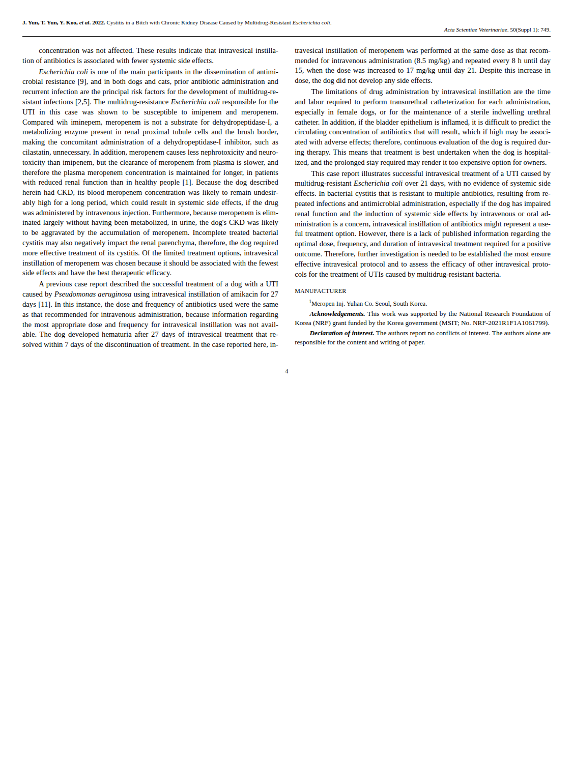J. Yun, T. Yun, Y. Koo, et al. 2022. Cystitis in a Bitch with Chronic Kidney Disease Caused by Multidrug-Resistant Escherichia coli.
Acta Scientiae Veterinariae. 50(Suppl 1): 749.
concentration was not affected. These results indicate that intravesical instillation of antibiotics is associated with fewer systemic side effects.
Escherichia coli is one of the main participants in the dissemination of antimicrobial resistance [9], and in both dogs and cats, prior antibiotic administration and recurrent infection are the principal risk factors for the development of multidrug-resistant infections [2,5]. The multidrug-resistance Escherichia coli responsible for the UTI in this case was shown to be susceptible to imipenem and meropenem. Compared wih iminepem, meropenem is not a substrate for dehydropeptidase-I, a metabolizing enzyme present in renal proximal tubule cells and the brush border, making the concomitant administration of a dehydropeptidase-I inhibitor, such as cilastatin, unnecessary. In addition, meropenem causes less nephrotoxicity and neurotoxicity than imipenem, but the clearance of meropenem from plasma is slower, and therefore the plasma meropenem concentration is maintained for longer, in patients with reduced renal function than in healthy people [1]. Because the dog described herein had CKD, its blood meropenem concentration was likely to remain undesirably high for a long period, which could result in systemic side effects, if the drug was administered by intravenous injection. Furthermore, because meropenem is eliminated largely without having been metabolized, in urine, the dog's CKD was likely to be aggravated by the accumulation of meropenem. Incomplete treated bacterial cystitis may also negatively impact the renal parenchyma, therefore, the dog required more effective treatment of its cystitis. Of the limited treatment options, intravesical instillation of meropenem was chosen because it should be associated with the fewest side effects and have the best therapeutic efficacy.
A previous case report described the successful treatment of a dog with a UTI caused by Pseudomonas aeruginosa using intravesical instillation of amikacin for 27 days [11]. In this instance, the dose and frequency of antibiotics used were the same as that recommended for intravenous administration, because information regarding the most appropriate dose and frequency for intravesical instillation was not available. The dog developed hematuria after 27 days of intravesical treatment that resolved within 7 days of the discontinuation of treatment. In the case reported here, intravesical instillation of meropenem was performed at the same dose as that recommended for intravenous administration (8.5 mg/kg) and repeated every 8 h until day 15, when the dose was increased to 17 mg/kg until day 21. Despite this increase in dose, the dog did not develop any side effects.
The limitations of drug administration by intravesical instillation are the time and labor required to perform transurethral catheterization for each administration, especially in female dogs, or for the maintenance of a sterile indwelling urethral catheter. In addition, if the bladder epithelium is inflamed, it is difficult to predict the circulating concentration of antibiotics that will result, which if high may be associated with adverse effects; therefore, continuous evaluation of the dog is required during therapy. This means that treatment is best undertaken when the dog is hospitalized, and the prolonged stay required may render it too expensive option for owners.
This case report illustrates successful intravesical treatment of a UTI caused by multidrug-resistant Escherichia coli over 21 days, with no evidence of systemic side effects. In bacterial cystitis that is resistant to multiple antibiotics, resulting from repeated infections and antimicrobial administration, especially if the dog has impaired renal function and the induction of systemic side effects by intravenous or oral administration is a concern, intravesical instillation of antibiotics might represent a useful treatment option. However, there is a lack of published information regarding the optimal dose, frequency, and duration of intravesical treatment required for a positive outcome. Therefore, further investigation is needed to be established the most ensure effective intravesical protocol and to assess the efficacy of other intravesical protocols for the treatment of UTIs caused by multidrug-resistant bacteria.
Manufacturer
1Meropen Inj. Yuhan Co. Seoul, South Korea.
Acknowledgements. This work was supported by the National Research Foundation of Korea (NRF) grant funded by the Korea government (MSIT; No. NRF-2021R1F1A1061799).
Declaration of interest. The authors report no conflicts of interest. The authors alone are responsible for the content and writing of paper.
4